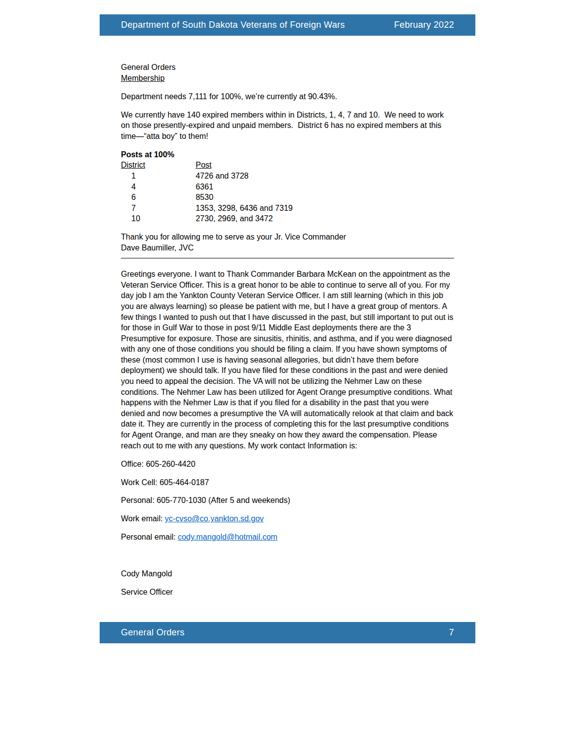Department of South Dakota Veterans of Foreign Wars February 2022
General Orders
Membership
Department needs 7,111 for 100%, we’re currently at 90.43%.
We currently have 140 expired members within in Districts, 1, 4, 7 and 10. We need to work on those presently-expired and unpaid members. District 6 has no expired members at this time—“atta boy” to them!
Posts at 100%
| District | Post |
| --- | --- |
| 1 | 4726 and 3728 |
| 4 | 6361 |
| 6 | 8530 |
| 7 | 1353, 3298, 6436 and 7319 |
| 10 | 2730, 2969, and 3472 |
Thank you for allowing me to serve as your Jr. Vice Commander
Dave Baumiller, JVC
Greetings everyone. I want to Thank Commander Barbara McKean on the appointment as the Veteran Service Officer. This is a great honor to be able to continue to serve all of you. For my day job I am the Yankton County Veteran Service Officer. I am still learning (which in this job you are always learning) so please be patient with me, but I have a great group of mentors. A few things I wanted to push out that I have discussed in the past, but still important to put out is for those in Gulf War to those in post 9/11 Middle East deployments there are the 3 Presumptive for exposure. Those are sinusitis, rhinitis, and asthma, and if you were diagnosed with any one of those conditions you should be filing a claim. If you have shown symptoms of these (most common I use is having seasonal allegories, but didn’t have them before deployment) we should talk. If you have filed for these conditions in the past and were denied you need to appeal the decision. The VA will not be utilizing the Nehmer Law on these conditions. The Nehmer Law has been utilized for Agent Orange presumptive conditions. What happens with the Nehmer Law is that if you filed for a disability in the past that you were denied and now becomes a presumptive the VA will automatically relook at that claim and back date it. They are currently in the process of completing this for the last presumptive conditions for Agent Orange, and man are they sneaky on how they award the compensation. Please reach out to me with any questions. My work contact Information is:
Office: 605-260-4420
Work Cell: 605-464-0187
Personal: 605-770-1030 (After 5 and weekends)
Work email: yc-cvso@co.yankton.sd.gov
Personal email: cody.mangold@hotmail.com
Cody Mangold
Service Officer
General Orders 7